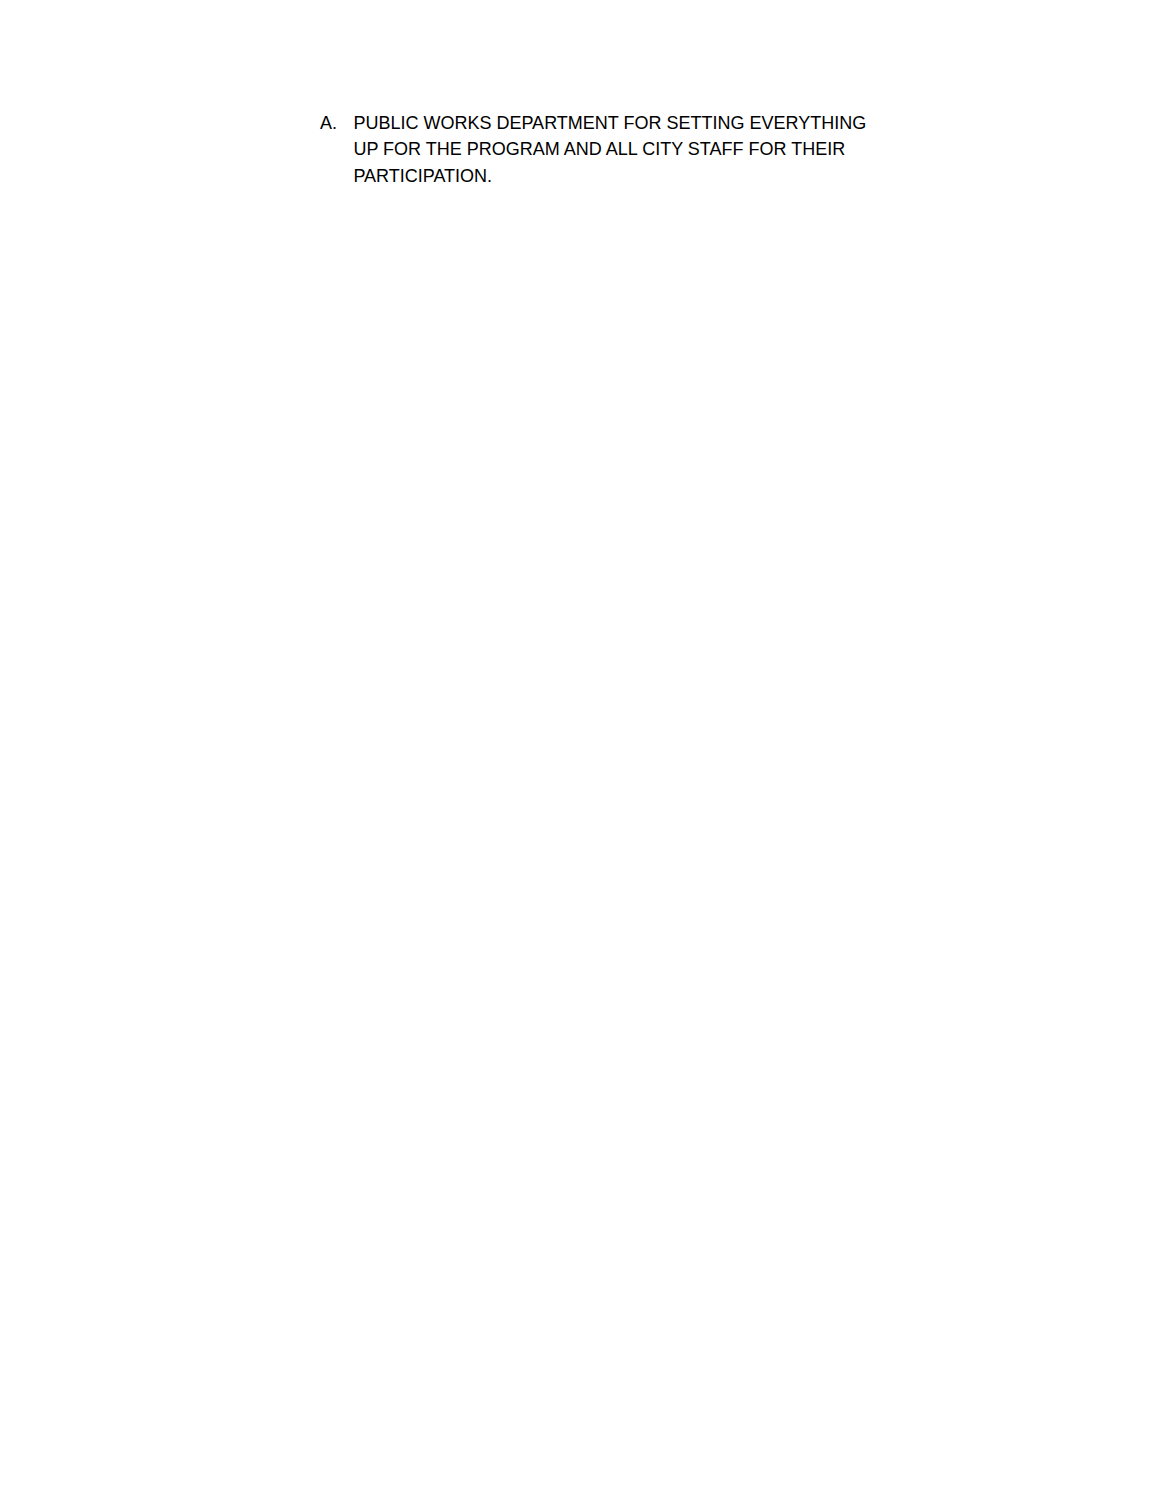Public Works Department for setting everything up for the program and all City staff for their participation.